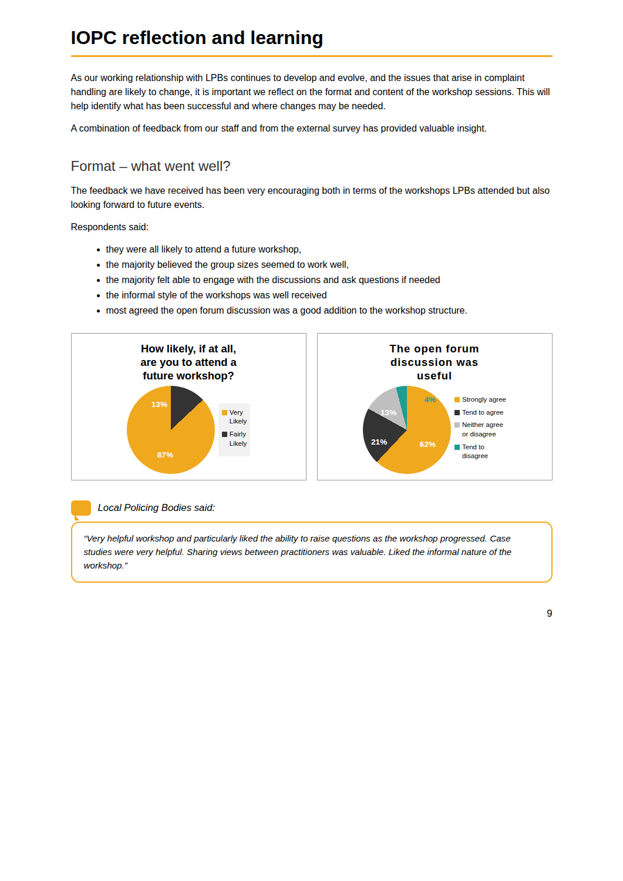IOPC reflection and learning
As our working relationship with LPBs continues to develop and evolve, and the issues that arise in complaint handling are likely to change, it is important we reflect on the format and content of the workshop sessions. This will help identify what has been successful and where changes may be needed.
A combination of feedback from our staff and from the external survey has provided valuable insight.
Format – what went well?
The feedback we have received has been very encouraging both in terms of the workshops LPBs attended but also looking forward to future events.
Respondents said:
they were all likely to attend a future workshop,
the majority believed the group sizes seemed to work well,
the majority felt able to engage with the discussions and ask questions if needed
the informal style of the workshops was well received
most agreed the open forum discussion was a good addition to the workshop structure.
How likely, if at all,
are you to attend a
future workshop?
13% 87%
Very
Likely
Fairly
Likely
The open forum
discussion was
useful
4% 13% 21% 62%
Strongly agree
Tend to agree
Neither agree
or disagree
Tend to
disagree
Local Policing Bodies said:
“Very helpful workshop and particularly liked the ability to raise questions as the workshop progressed. Case studies were very helpful. Sharing views between practitioners was valuable. Liked the informal nature of the workshop.”
9